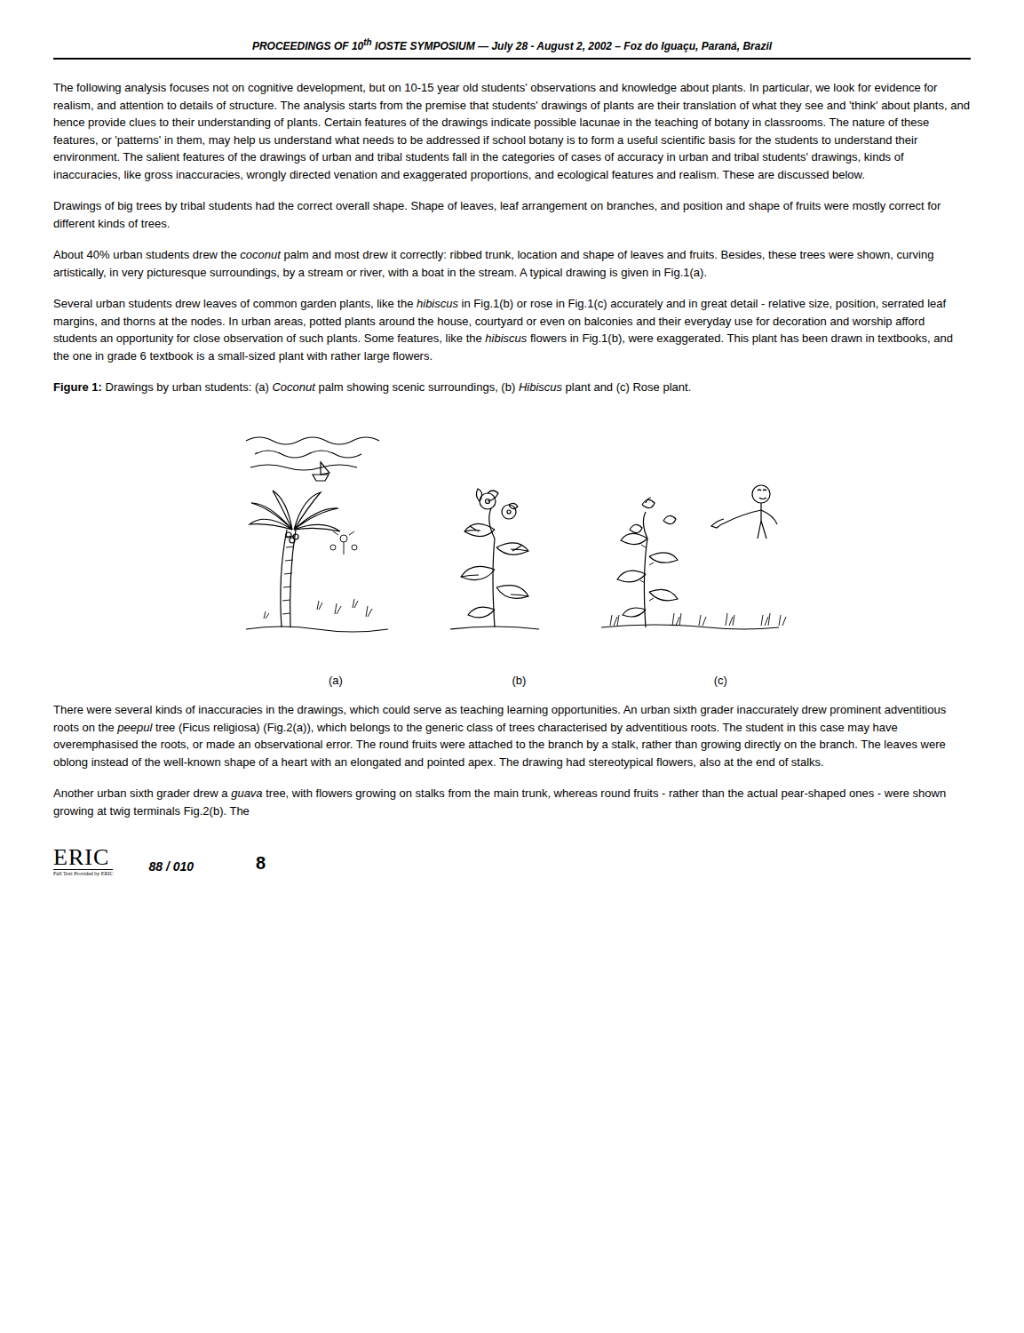PROCEEDINGS OF 10th IOSTE SYMPOSIUM — July 28 - August 2, 2002 – Foz do Iguaçu, Paraná, Brazil
The following analysis focuses not on cognitive development, but on 10-15 year old students' observations and knowledge about plants. In particular, we look for evidence for realism, and attention to details of structure. The analysis starts from the premise that students' drawings of plants are their translation of what they see and 'think' about plants, and hence provide clues to their understanding of plants. Certain features of the drawings indicate possible lacunae in the teaching of botany in classrooms. The nature of these features, or 'patterns' in them, may help us understand what needs to be addressed if school botany is to form a useful scientific basis for the students to understand their environment. The salient features of the drawings of urban and tribal students fall in the categories of cases of accuracy in urban and tribal students' drawings, kinds of inaccuracies, like gross inaccuracies, wrongly directed venation and exaggerated proportions, and ecological features and realism. These are discussed below.
Drawings of big trees by tribal students had the correct overall shape. Shape of leaves, leaf arrangement on branches, and position and shape of fruits were mostly correct for different kinds of trees.
About 40% urban students drew the coconut palm and most drew it correctly: ribbed trunk, location and shape of leaves and fruits. Besides, these trees were shown, curving artistically, in very picturesque surroundings, by a stream or river, with a boat in the stream. A typical drawing is given in Fig.1(a).
Several urban students drew leaves of common garden plants, like the hibiscus in Fig.1(b) or rose in Fig.1(c) accurately and in great detail - relative size, position, serrated leaf margins, and thorns at the nodes. In urban areas, potted plants around the house, courtyard or even on balconies and their everyday use for decoration and worship afford students an opportunity for close observation of such plants. Some features, like the hibiscus flowers in Fig.1(b), were exaggerated. This plant has been drawn in textbooks, and the one in grade 6 textbook is a small-sized plant with rather large flowers.
Figure 1: Drawings by urban students: (a) Coconut palm showing scenic surroundings, (b) Hibiscus plant and (c) Rose plant.
(a) (b) (c)
There were several kinds of inaccuracies in the drawings, which could serve as teaching learning opportunities. An urban sixth grader inaccurately drew prominent adventitious roots on the peepul tree (Ficus religiosa) (Fig.2(a)), which belongs to the generic class of trees characterised by adventitious roots. The student in this case may have overemphasised the roots, or made an observational error. The round fruits were attached to the branch by a stalk, rather than growing directly on the branch. The leaves were oblong instead of the well-known shape of a heart with an elongated and pointed apex. The drawing had stereotypical flowers, also at the end of stalks.
Another urban sixth grader drew a guava tree, with flowers growing on stalks from the main trunk, whereas round fruits - rather than the actual pear-shaped ones - were shown growing at twig terminals Fig.2(b). The
ERICFull Text Provided by ERIC
88 / 010
8